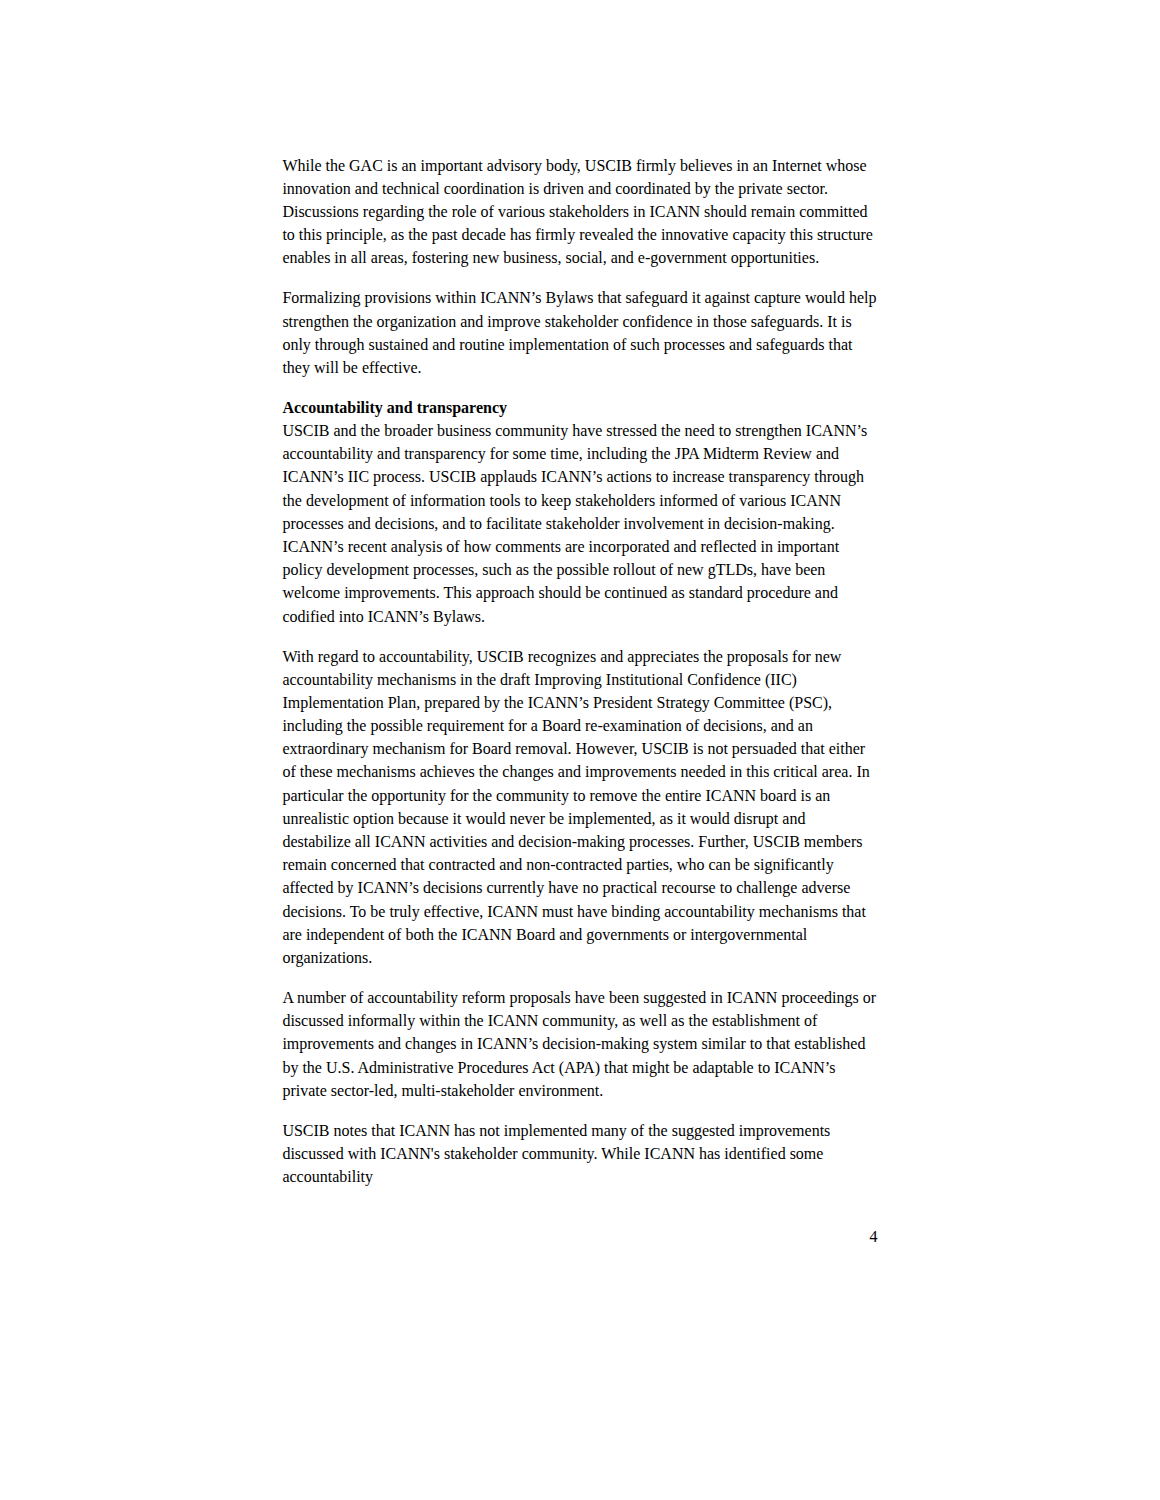While the GAC is an important advisory body, USCIB firmly believes in an Internet whose innovation and technical coordination is driven and coordinated by the private sector. Discussions regarding the role of various stakeholders in ICANN should remain committed to this principle, as the past decade has firmly revealed the innovative capacity this structure enables in all areas, fostering new business, social, and e-government opportunities.
Formalizing provisions within ICANN’s Bylaws that safeguard it against capture would help strengthen the organization and improve stakeholder confidence in those safeguards. It is only through sustained and routine implementation of such processes and safeguards that they will be effective.
Accountability and transparency
USCIB and the broader business community have stressed the need to strengthen ICANN’s accountability and transparency for some time, including the JPA Midterm Review and ICANN’s IIC process. USCIB applauds ICANN’s actions to increase transparency through the development of information tools to keep stakeholders informed of various ICANN processes and decisions, and to facilitate stakeholder involvement in decision-making. ICANN’s recent analysis of how comments are incorporated and reflected in important policy development processes, such as the possible rollout of new gTLDs, have been welcome improvements. This approach should be continued as standard procedure and codified into ICANN’s Bylaws.
With regard to accountability, USCIB recognizes and appreciates the proposals for new accountability mechanisms in the draft Improving Institutional Confidence (IIC) Implementation Plan, prepared by the ICANN’s President Strategy Committee (PSC), including the possible requirement for a Board re-examination of decisions, and an extraordinary mechanism for Board removal. However, USCIB is not persuaded that either of these mechanisms achieves the changes and improvements needed in this critical area. In particular the opportunity for the community to remove the entire ICANN board is an unrealistic option because it would never be implemented, as it would disrupt and destabilize all ICANN activities and decision-making processes. Further, USCIB members remain concerned that contracted and non-contracted parties, who can be significantly affected by ICANN’s decisions currently have no practical recourse to challenge adverse decisions. To be truly effective, ICANN must have binding accountability mechanisms that are independent of both the ICANN Board and governments or intergovernmental organizations.
A number of accountability reform proposals have been suggested in ICANN proceedings or discussed informally within the ICANN community, as well as the establishment of improvements and changes in ICANN’s decision-making system similar to that established by the U.S. Administrative Procedures Act (APA) that might be adaptable to ICANN’s private sector-led, multi-stakeholder environment.
USCIB notes that ICANN has not implemented many of the suggested improvements discussed with ICANN's stakeholder community. While ICANN has identified some accountability
4